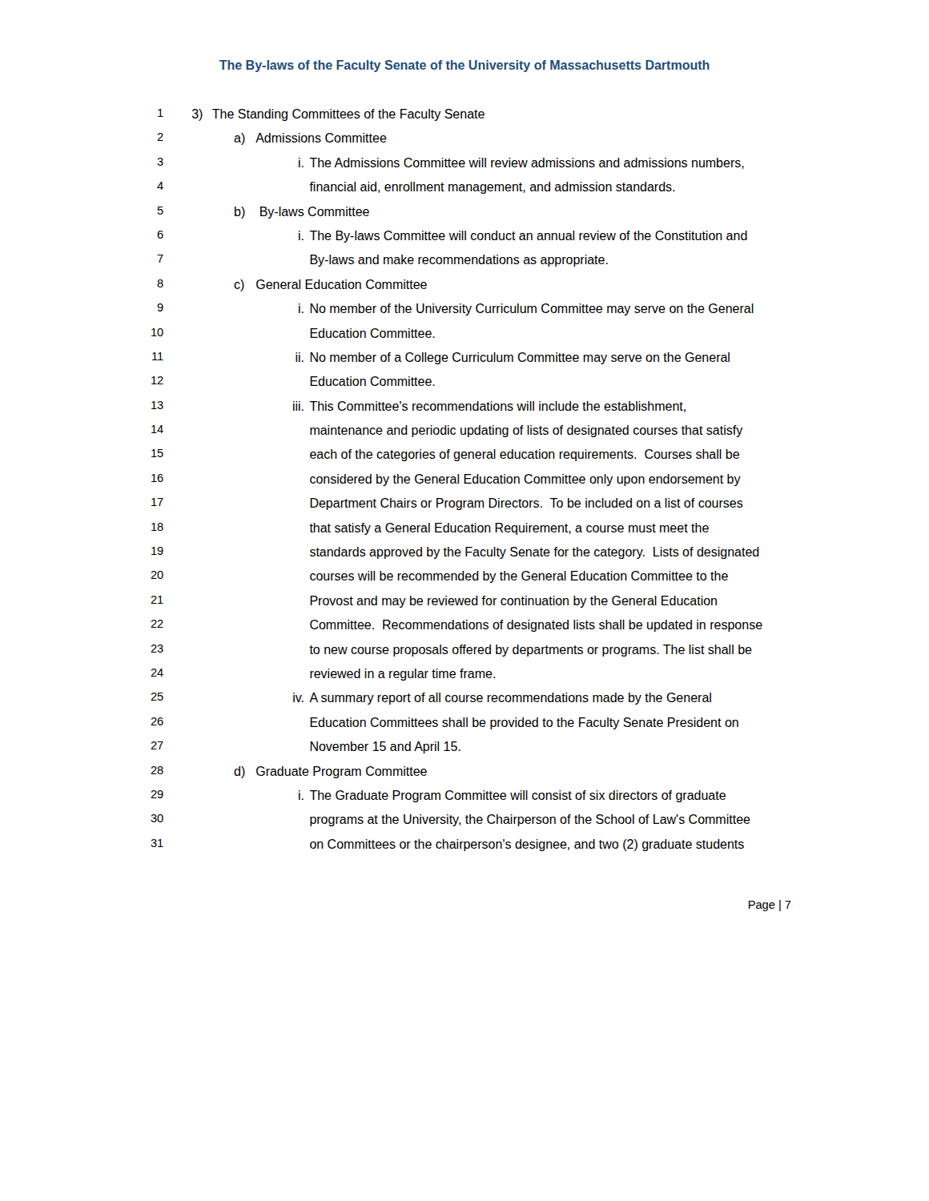The By-laws of the Faculty Senate of the University of Massachusetts Dartmouth
3) The Standing Committees of the Faculty Senate
a) Admissions Committee
i. The Admissions Committee will review admissions and admissions numbers,
financial aid, enrollment management, and admission standards.
b) By-laws Committee
i. The By-laws Committee will conduct an annual review of the Constitution and
By-laws and make recommendations as appropriate.
c) General Education Committee
i. No member of the University Curriculum Committee may serve on the General
Education Committee.
ii. No member of a College Curriculum Committee may serve on the General
Education Committee.
iii. This Committee's recommendations will include the establishment,
maintenance and periodic updating of lists of designated courses that satisfy
each of the categories of general education requirements. Courses shall be
considered by the General Education Committee only upon endorsement by
Department Chairs or Program Directors. To be included on a list of courses
that satisfy a General Education Requirement, a course must meet the
standards approved by the Faculty Senate for the category. Lists of designated
courses will be recommended by the General Education Committee to the
Provost and may be reviewed for continuation by the General Education
Committee. Recommendations of designated lists shall be updated in response
to new course proposals offered by departments or programs. The list shall be
reviewed in a regular time frame.
iv. A summary report of all course recommendations made by the General
Education Committees shall be provided to the Faculty Senate President on
November 15 and April 15.
d) Graduate Program Committee
i. The Graduate Program Committee will consist of six directors of graduate
programs at the University, the Chairperson of the School of Law's Committee
on Committees or the chairperson's designee, and two (2) graduate students
Page | 7